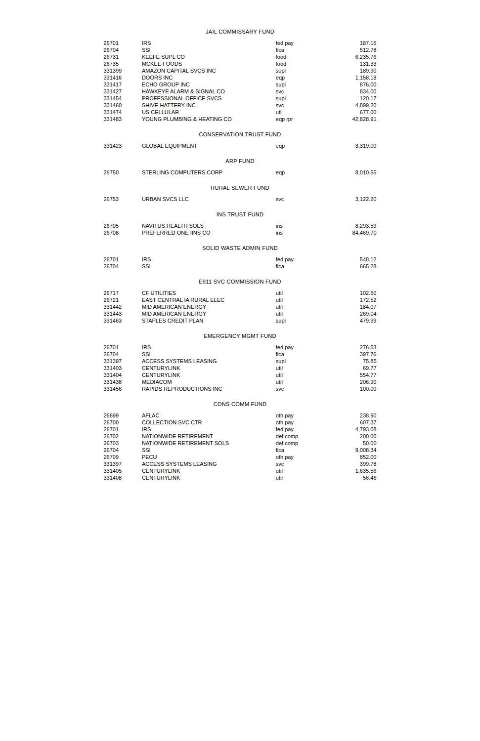| JAIL COMMISSARY FUND |
| 26701 | IRS | fed pay | 187.16 |
| 26704 | SSI | fica | 512.78 |
| 26731 | KEEFE SUPL CO | food | 6,235.76 |
| 26735 | MCKEE FOODS | food | 131.33 |
| 331399 | AMAZON CAPITAL SVCS INC | supl | 189.90 |
| 331416 | DOORS INC | eqp | 1,158.18 |
| 331417 | ECHO GROUP INC | supl | 876.00 |
| 331427 | HAWKEYE ALARM & SIGNAL CO | svc | 834.00 |
| 331454 | PROFESSIONAL OFFICE SVCS | supl | 120.17 |
| 331460 | SHIVE-HATTERY INC | svc | 4,899.20 |
| 331474 | US CELLULAR | utl | 677.00 |
| 331483 | YOUNG PLUMBING & HEATING CO | eqp rpr | 42,828.91 |
| CONSERVATION TRUST FUND |
| 331423 | GLOBAL EQUIPMENT | eqp | 3,319.00 |
| ARP FUND |
| 26750 | STERLING COMPUTERS CORP | eqp | 8,010.55 |
| RURAL SEWER FUND |
| 26753 | URBAN SVCS LLC | svc | 3,122.20 |
| INS TRUST FUND |
| 26705 | NAVITUS HEALTH SOLS | ins | 8,293.59 |
| 26708 | PREFERRED ONE IINS CO | ins | 84,469.70 |
| SOLID WASTE ADMIN FUND |
| 26701 | IRS | fed pay | 548.12 |
| 26704 | SSI | fica | 665.28 |
| E911 SVC COMMISSION FUND |
| 26717 | CF UTILITIES | util | 102.50 |
| 26721 | EAST CENTRAL IA RURAL ELEC | util | 172.52 |
| 331442 | MID AMERICAN ENERGY | util | 184.07 |
| 331443 | MID AMERICAN ENERGY | util | 269.04 |
| 331463 | STAPLES CREDIT PLAN | supl | 479.99 |
| EMERGENCY MGMT FUND |
| 26701 | IRS | fed pay | 276.53 |
| 26704 | SSI | fica | 397.76 |
| 331397 | ACCESS SYSTEMS LEASING | supl | 75.85 |
| 331403 | CENTURYLINK | util | 69.77 |
| 331404 | CENTURYLINK | util | 554.77 |
| 331438 | MEDIACOM | util | 206.90 |
| 331456 | RAPIDS REPRODUCTIONS INC | svc | 100.00 |
| CONS COMM FUND |
| 26699 | AFLAC | oth pay | 238.90 |
| 26700 | COLLECTION SVC CTR | oth pay | 607.37 |
| 26701 | IRS | fed pay | 4,793.08 |
| 26702 | NATIONWIDE RETIREMENT | def comp | 200.00 |
| 26703 | NATIONWIDE RETIREMENT SOLS | def comp | 50.00 |
| 26704 | SSI | fica | 9,008.34 |
| 26709 | PECU | oth pay | 852.00 |
| 331397 | ACCESS SYSTEMS LEASING | svc | 399.78 |
| 331405 | CENTURYLINK | util | 1,635.56 |
| 331408 | CENTURYLINK | util | 56.46 |